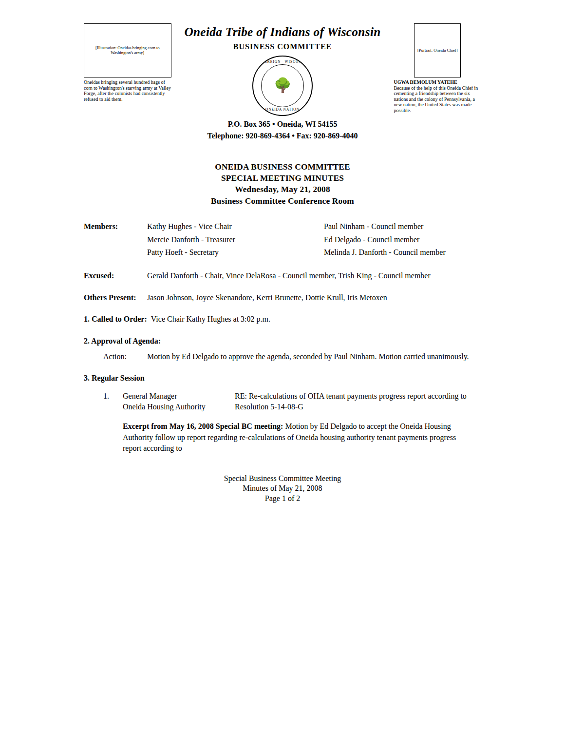[Illustration: Oneidas bringing corn to Washington's army]
Oneidas bringing several hundred bags of corn to Washington's starving army at Valley Forge, after the colonists had consistently refused to aid them.
Oneida Tribe of Indians of Wisconsin
BUSINESS COMMITTEE
SOVEREIGN WISCONSIN
🌳
ONEIDA NATION
P.O. Box 365 • Oneida, WI 54155
Telephone: 920-869-4364 • Fax: 920-869-4040
[Portrait: Oneida Chief]
UGWA DEMOLUM YATEHE
Because of the help of this Oneida Chief in cementing a friendship between the six nations and the colony of Pennsylvania, a new nation, the United States was made possible.
ONEIDA BUSINESS COMMITTEE SPECIAL MEETING MINUTES Wednesday, May 21, 2008 Business Committee Conference Room
Members:
Kathy Hughes - Vice Chair
Mercie Danforth - Treasurer
Patty Hoeft - Secretary
Paul Ninham - Council member
Ed Delgado - Council member
Melinda J. Danforth - Council member
Excused:
Gerald Danforth - Chair, Vince DelaRosa - Council member, Trish King - Council member
Others Present:
Jason Johnson, Joyce Skenandore, Kerri Brunette, Dottie Krull, Iris Metoxen
1. Called to Order: Vice Chair Kathy Hughes at 3:02 p.m.
2. Approval of Agenda:
Action:
Motion by Ed Delgado to approve the agenda, seconded by Paul Ninham. Motion carried unanimously.
3. Regular Session
1.
General Manager
Oneida Housing Authority
RE: Re-calculations of OHA tenant payments progress report according to Resolution 5-14-08-G
Excerpt from May 16, 2008 Special BC meeting: Motion by Ed Delgado to accept the Oneida Housing Authority follow up report regarding re-calculations of Oneida housing authority tenant payments progress report according to
Special Business Committee Meeting
Minutes of May 21, 2008
Page 1 of 2